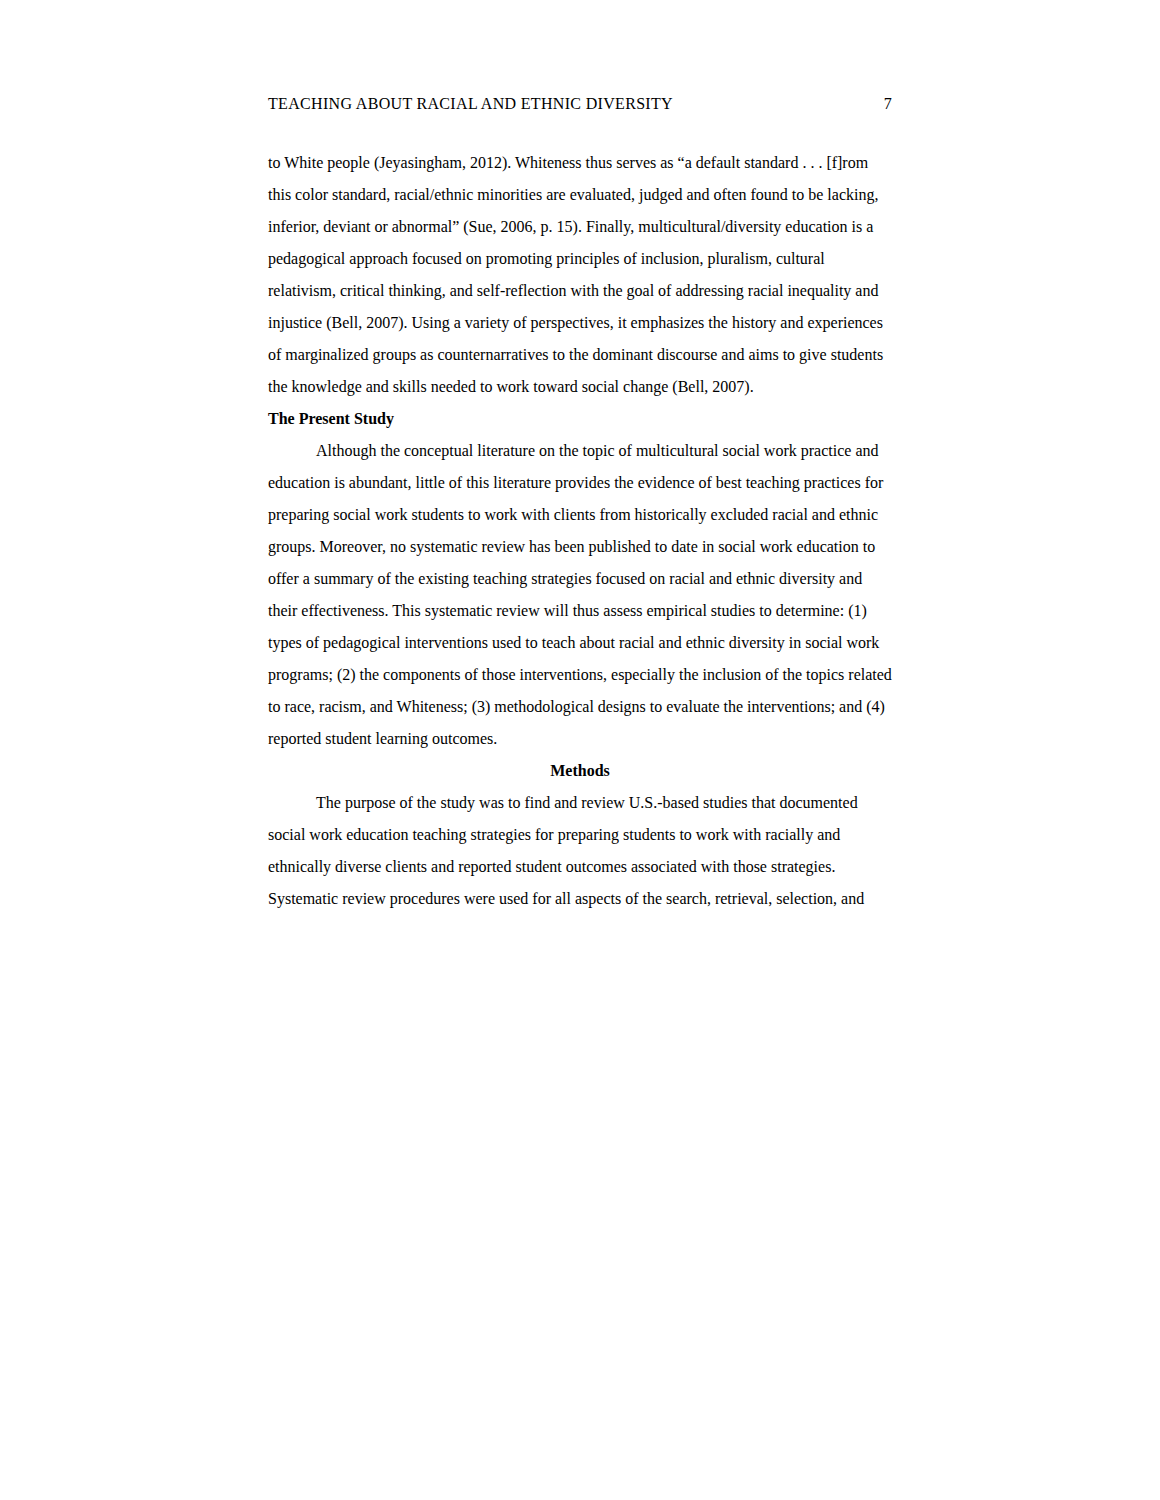Teaching about Racial and Ethnic Diversity 7
to White people (Jeyasingham, 2012). Whiteness thus serves as “a default standard . . . [f]rom this color standard, racial/ethnic minorities are evaluated, judged and often found to be lacking, inferior, deviant or abnormal” (Sue, 2006, p. 15). Finally, multicultural/diversity education is a pedagogical approach focused on promoting principles of inclusion, pluralism, cultural relativism, critical thinking, and self-reflection with the goal of addressing racial inequality and injustice (Bell, 2007). Using a variety of perspectives, it emphasizes the history and experiences of marginalized groups as counternarratives to the dominant discourse and aims to give students the knowledge and skills needed to work toward social change (Bell, 2007).
The Present Study
Although the conceptual literature on the topic of multicultural social work practice and education is abundant, little of this literature provides the evidence of best teaching practices for preparing social work students to work with clients from historically excluded racial and ethnic groups. Moreover, no systematic review has been published to date in social work education to offer a summary of the existing teaching strategies focused on racial and ethnic diversity and their effectiveness. This systematic review will thus assess empirical studies to determine: (1) types of pedagogical interventions used to teach about racial and ethnic diversity in social work programs; (2) the components of those interventions, especially the inclusion of the topics related to race, racism, and Whiteness; (3) methodological designs to evaluate the interventions; and (4) reported student learning outcomes.
Methods
The purpose of the study was to find and review U.S.-based studies that documented social work education teaching strategies for preparing students to work with racially and ethnically diverse clients and reported student outcomes associated with those strategies. Systematic review procedures were used for all aspects of the search, retrieval, selection, and